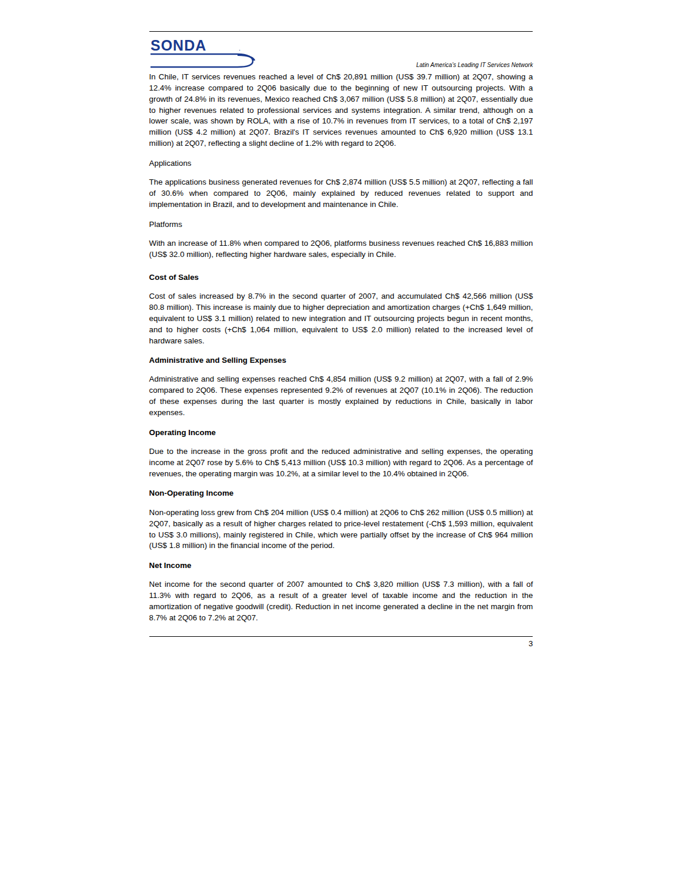SONDA .
Latin America’s Leading IT Services Network
In Chile, IT services revenues reached a level of Ch$ 20,891 million (US$ 39.7 million) at 2Q07, showing a 12.4% increase compared to 2Q06 basically due to the beginning of new IT outsourcing projects. With a growth of 24.8% in its revenues, Mexico reached Ch$ 3,067 million (US$ 5.8 million) at 2Q07, essentially due to higher revenues related to professional services and systems integration. A similar trend, although on a lower scale, was shown by ROLA, with a rise of 10.7% in revenues from IT services, to a total of Ch$ 2,197 million (US$ 4.2 million) at 2Q07. Brazil's IT services revenues amounted to Ch$ 6,920 million (US$ 13.1 million) at 2Q07, reflecting a slight decline of 1.2% with regard to 2Q06.
Applications
The applications business generated revenues for Ch$ 2,874 million (US$ 5.5 million) at 2Q07, reflecting a fall of 30.6% when compared to 2Q06, mainly explained by reduced revenues related to support and implementation in Brazil, and to development and maintenance in Chile.
Platforms
With an increase of 11.8% when compared to 2Q06, platforms business revenues reached Ch$ 16,883 million (US$ 32.0 million), reflecting higher hardware sales, especially in Chile.
Cost of Sales
Cost of sales increased by 8.7% in the second quarter of 2007, and accumulated Ch$ 42,566 million (US$ 80.8 million). This increase is mainly due to higher depreciation and amortization charges (+Ch$ 1,649 million, equivalent to US$ 3.1 million) related to new integration and IT outsourcing projects begun in recent months, and to higher costs (+Ch$ 1,064 million, equivalent to US$ 2.0 million) related to the increased level of hardware sales.
Administrative and Selling Expenses
Administrative and selling expenses reached Ch$ 4,854 million (US$ 9.2 million) at 2Q07, with a fall of 2.9% compared to 2Q06. These expenses represented 9.2% of revenues at 2Q07 (10.1% in 2Q06). The reduction of these expenses during the last quarter is mostly explained by reductions in Chile, basically in labor expenses.
Operating Income
Due to the increase in the gross profit and the reduced administrative and selling expenses, the operating income at 2Q07 rose by 5.6% to Ch$ 5,413 million (US$ 10.3 million) with regard to 2Q06. As a percentage of revenues, the operating margin was 10.2%, at a similar level to the 10.4% obtained in 2Q06.
Non-Operating Income
Non-operating loss grew from Ch$ 204 million (US$ 0.4 million) at 2Q06 to Ch$ 262 million (US$ 0.5 million) at 2Q07, basically as a result of higher charges related to price-level restatement (-Ch$ 1,593 million, equivalent to US$ 3.0 millions), mainly registered in Chile, which were partially offset by the increase of Ch$ 964 million (US$ 1.8 million) in the financial income of the period.
Net Income
Net income for the second quarter of 2007 amounted to Ch$ 3,820 million (US$ 7.3 million), with a fall of 11.3% with regard to 2Q06, as a result of a greater level of taxable income and the reduction in the amortization of negative goodwill (credit). Reduction in net income generated a decline in the net margin from 8.7% at 2Q06 to 7.2% at 2Q07.
3